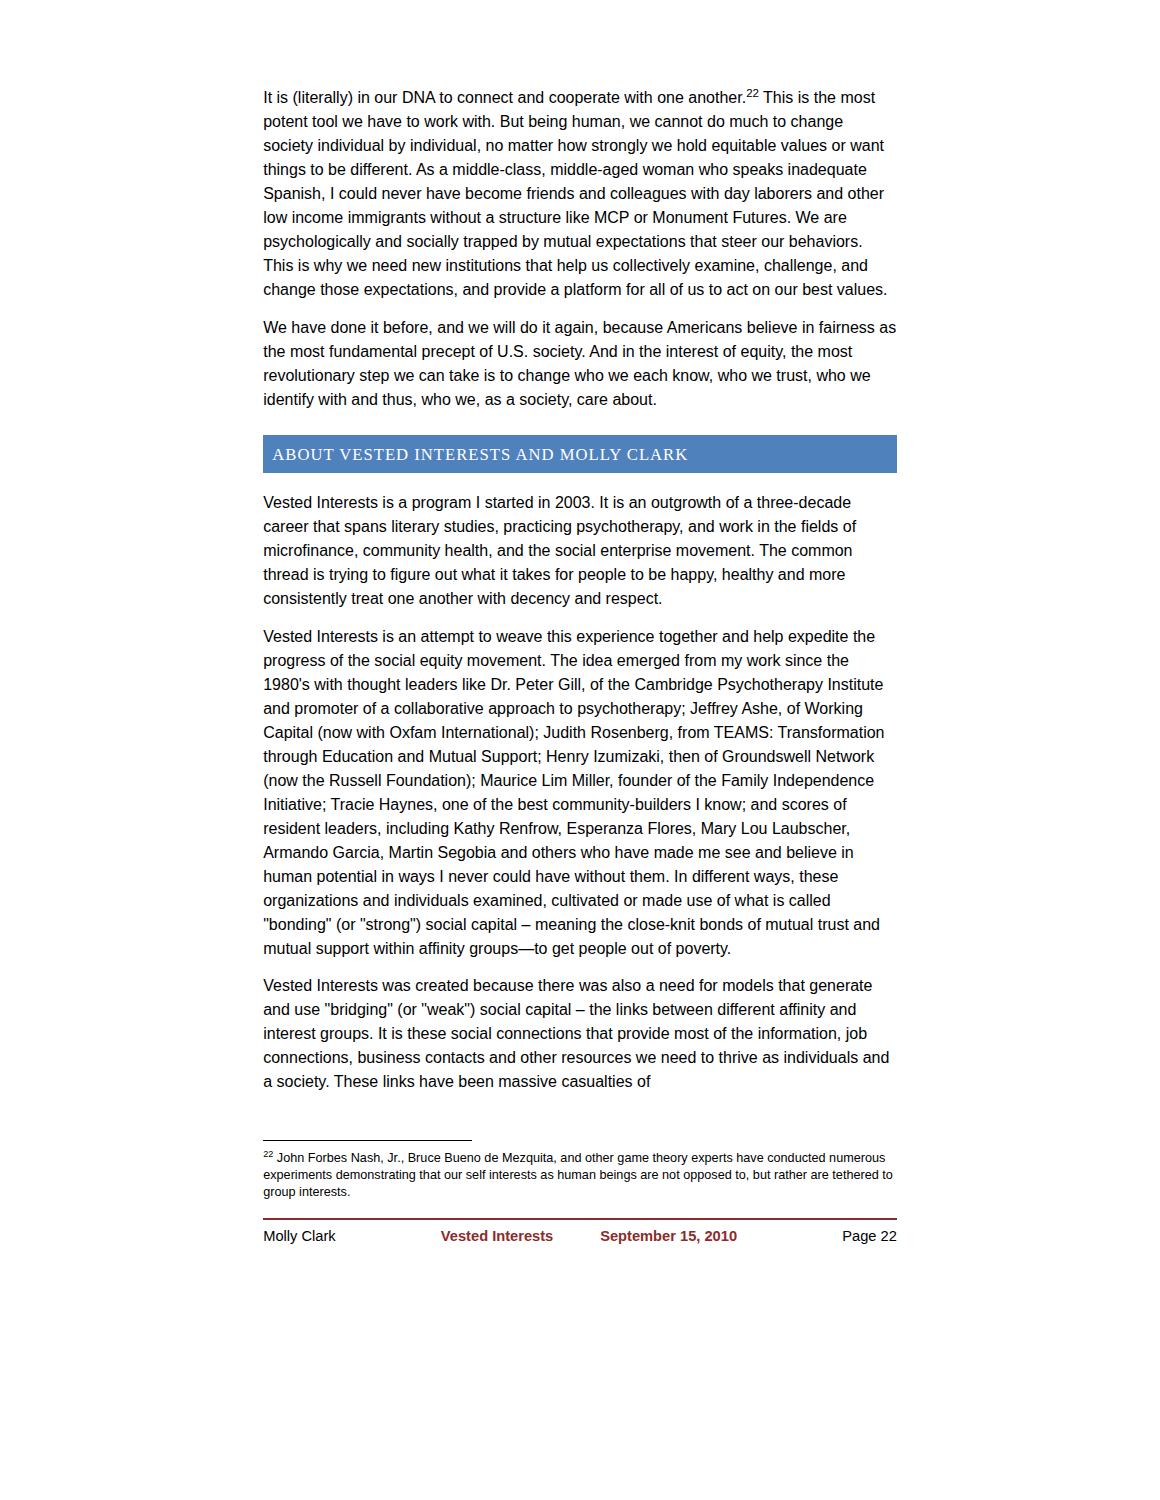It is (literally) in our DNA to connect and cooperate with one another.22 This is the most potent tool we have to work with. But being human, we cannot do much to change society individual by individual, no matter how strongly we hold equitable values or want things to be different. As a middle-class, middle-aged woman who speaks inadequate Spanish, I could never have become friends and colleagues with day laborers and other low income immigrants without a structure like MCP or Monument Futures. We are psychologically and socially trapped by mutual expectations that steer our behaviors. This is why we need new institutions that help us collectively examine, challenge, and change those expectations, and provide a platform for all of us to act on our best values.
We have done it before, and we will do it again, because Americans believe in fairness as the most fundamental precept of U.S. society. And in the interest of equity, the most revolutionary step we can take is to change who we each know, who we trust, who we identify with and thus, who we, as a society, care about.
About Vested Interests and Molly Clark
Vested Interests is a program I started in 2003. It is an outgrowth of a three-decade career that spans literary studies, practicing psychotherapy, and work in the fields of microfinance, community health, and the social enterprise movement. The common thread is trying to figure out what it takes for people to be happy, healthy and more consistently treat one another with decency and respect.
Vested Interests is an attempt to weave this experience together and help expedite the progress of the social equity movement. The idea emerged from my work since the 1980's with thought leaders like Dr. Peter Gill, of the Cambridge Psychotherapy Institute and promoter of a collaborative approach to psychotherapy; Jeffrey Ashe, of Working Capital (now with Oxfam International); Judith Rosenberg, from TEAMS: Transformation through Education and Mutual Support; Henry Izumizaki, then of Groundswell Network (now the Russell Foundation); Maurice Lim Miller, founder of the Family Independence Initiative; Tracie Haynes, one of the best community-builders I know; and scores of resident leaders, including Kathy Renfrow, Esperanza Flores, Mary Lou Laubscher, Armando Garcia, Martin Segobia and others who have made me see and believe in human potential in ways I never could have without them. In different ways, these organizations and individuals examined, cultivated or made use of what is called "bonding" (or "strong") social capital – meaning the close-knit bonds of mutual trust and mutual support within affinity groups—to get people out of poverty.
Vested Interests was created because there was also a need for models that generate and use "bridging" (or "weak") social capital – the links between different affinity and interest groups. It is these social connections that provide most of the information, job connections, business contacts and other resources we need to thrive as individuals and a society. These links have been massive casualties of
22 John Forbes Nash, Jr., Bruce Bueno de Mezquita, and other game theory experts have conducted numerous experiments demonstrating that our self interests as human beings are not opposed to, but rather are tethered to group interests.
Molly Clark
Vested InterestsSeptember 15, 2010
Page 22